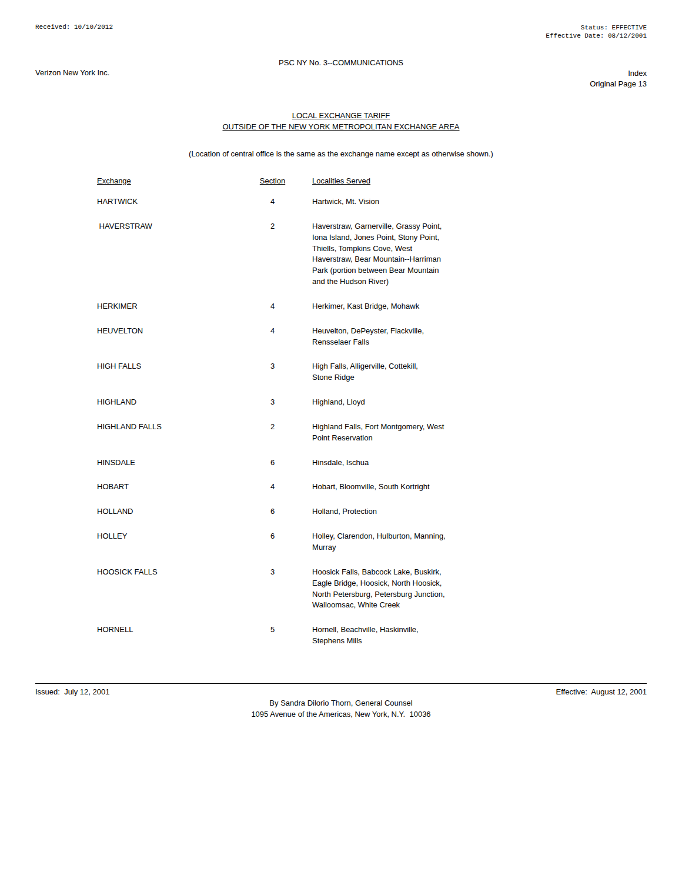Received: 10/10/2012
Status: EFFECTIVE
Effective Date: 08/12/2001
PSC NY No. 3--COMMUNICATIONS
Verizon New York Inc.
Index
Original Page 13
LOCAL EXCHANGE TARIFF
OUTSIDE OF THE NEW YORK METROPOLITAN EXCHANGE AREA
(Location of central office is the same as the exchange name except as otherwise shown.)
| Exchange | Section | Localities Served |
| --- | --- | --- |
| HARTWICK | 4 | Hartwick, Mt. Vision |
| HAVERSTRAW | 2 | Haverstraw, Garnerville, Grassy Point, Iona Island, Jones Point, Stony Point, Thiells, Tompkins Cove, West Haverstraw, Bear Mountain--Harriman Park (portion between Bear Mountain and the Hudson River) |
| HERKIMER | 4 | Herkimer, Kast Bridge, Mohawk |
| HEUVELTON | 4 | Heuvelton, DePeyster, Flackville, Rensselaer Falls |
| HIGH FALLS | 3 | High Falls, Alligerville, Cottekill, Stone Ridge |
| HIGHLAND | 3 | Highland, Lloyd |
| HIGHLAND FALLS | 2 | Highland Falls, Fort Montgomery, West Point Reservation |
| HINSDALE | 6 | Hinsdale, Ischua |
| HOBART | 4 | Hobart, Bloomville, South Kortright |
| HOLLAND | 6 | Holland, Protection |
| HOLLEY | 6 | Holley, Clarendon, Hulburton, Manning, Murray |
| HOOSICK FALLS | 3 | Hoosick Falls, Babcock Lake, Buskirk, Eagle Bridge, Hoosick, North Hoosick, North Petersburg, Petersburg Junction, Walloomsac, White Creek |
| HORNELL | 5 | Hornell, Beachville, Haskinville, Stephens Mills |
Issued: July 12, 2001
Effective: August 12, 2001
By Sandra Dilorio Thorn, General Counsel
1095 Avenue of the Americas, New York, N.Y. 10036